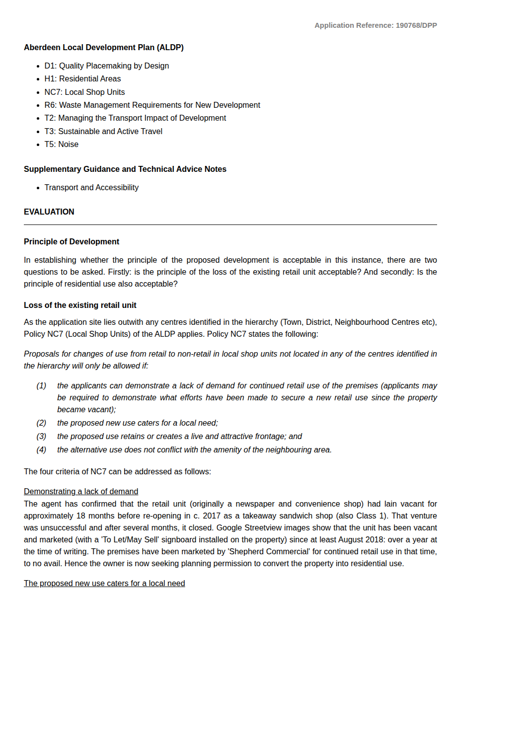Application Reference: 190768/DPP
Aberdeen Local Development Plan (ALDP)
D1: Quality Placemaking by Design
H1: Residential Areas
NC7: Local Shop Units
R6: Waste Management Requirements for New Development
T2: Managing the Transport Impact of Development
T3: Sustainable and Active Travel
T5: Noise
Supplementary Guidance and Technical Advice Notes
Transport and Accessibility
EVALUATION
Principle of Development
In establishing whether the principle of the proposed development is acceptable in this instance, there are two questions to be asked. Firstly: is the principle of the loss of the existing retail unit acceptable? And secondly: Is the principle of residential use also acceptable?
Loss of the existing retail unit
As the application site lies outwith any centres identified in the hierarchy (Town, District, Neighbourhood Centres etc), Policy NC7 (Local Shop Units) of the ALDP applies. Policy NC7 states the following:
Proposals for changes of use from retail to non-retail in local shop units not located in any of the centres identified in the hierarchy will only be allowed if:
the applicants can demonstrate a lack of demand for continued retail use of the premises (applicants may be required to demonstrate what efforts have been made to secure a new retail use since the property became vacant);
the proposed new use caters for a local need;
the proposed use retains or creates a live and attractive frontage; and
the alternative use does not conflict with the amenity of the neighbouring area.
The four criteria of NC7 can be addressed as follows:
Demonstrating a lack of demand
The agent has confirmed that the retail unit (originally a newspaper and convenience shop) had lain vacant for approximately 18 months before re-opening in c. 2017 as a takeaway sandwich shop (also Class 1). That venture was unsuccessful and after several months, it closed. Google Streetview images show that the unit has been vacant and marketed (with a 'To Let/May Sell' signboard installed on the property) since at least August 2018: over a year at the time of writing. The premises have been marketed by 'Shepherd Commercial' for continued retail use in that time, to no avail. Hence the owner is now seeking planning permission to convert the property into residential use.
The proposed new use caters for a local need